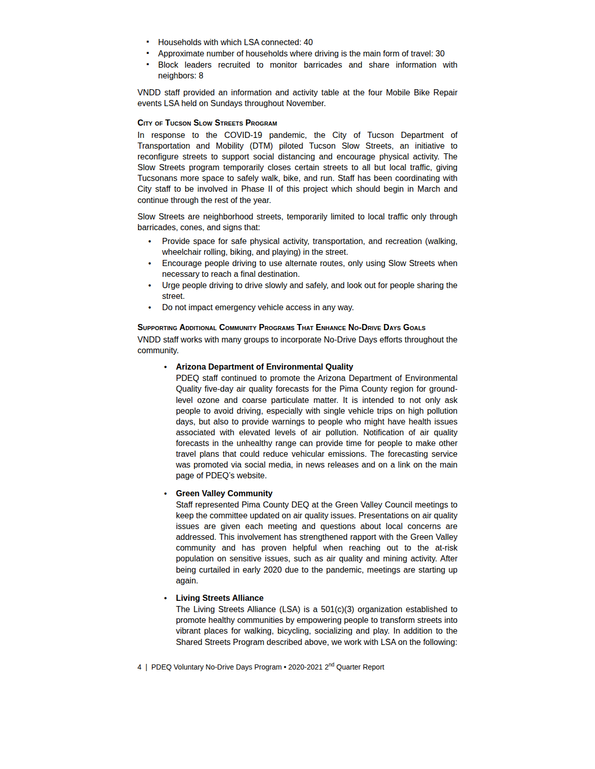Households with which LSA connected: 40
Approximate number of households where driving is the main form of travel: 30
Block leaders recruited to monitor barricades and share information with neighbors: 8
VNDD staff provided an information and activity table at the four Mobile Bike Repair events LSA held on Sundays throughout November.
City of Tucson Slow Streets Program
In response to the COVID-19 pandemic, the City of Tucson Department of Transportation and Mobility (DTM) piloted Tucson Slow Streets, an initiative to reconfigure streets to support social distancing and encourage physical activity. The Slow Streets program temporarily closes certain streets to all but local traffic, giving Tucsonans more space to safely walk, bike, and run. Staff has been coordinating with City staff to be involved in Phase II of this project which should begin in March and continue through the rest of the year.
Slow Streets are neighborhood streets, temporarily limited to local traffic only through barricades, cones, and signs that:
Provide space for safe physical activity, transportation, and recreation (walking, wheelchair rolling, biking, and playing) in the street.
Encourage people driving to use alternate routes, only using Slow Streets when necessary to reach a final destination.
Urge people driving to drive slowly and safely, and look out for people sharing the street.
Do not impact emergency vehicle access in any way.
Supporting Additional Community Programs That Enhance No-Drive Days Goals
VNDD staff works with many groups to incorporate No-Drive Days efforts throughout the community.
Arizona Department of Environmental Quality
PDEQ staff continued to promote the Arizona Department of Environmental Quality five-day air quality forecasts for the Pima County region for ground-level ozone and coarse particulate matter. It is intended to not only ask people to avoid driving, especially with single vehicle trips on high pollution days, but also to provide warnings to people who might have health issues associated with elevated levels of air pollution. Notification of air quality forecasts in the unhealthy range can provide time for people to make other travel plans that could reduce vehicular emissions. The forecasting service was promoted via social media, in news releases and on a link on the main page of PDEQ’s website.
Green Valley Community
Staff represented Pima County DEQ at the Green Valley Council meetings to keep the committee updated on air quality issues. Presentations on air quality issues are given each meeting and questions about local concerns are addressed. This involvement has strengthened rapport with the Green Valley community and has proven helpful when reaching out to the at-risk population on sensitive issues, such as air quality and mining activity. After being curtailed in early 2020 due to the pandemic, meetings are starting up again.
Living Streets Alliance
The Living Streets Alliance (LSA) is a 501(c)(3) organization established to promote healthy communities by empowering people to transform streets into vibrant places for walking, bicycling, socializing and play. In addition to the Shared Streets Program described above, we work with LSA on the following:
4 | PDEQ Voluntary No-Drive Days Program • 2020-2021 2nd Quarter Report